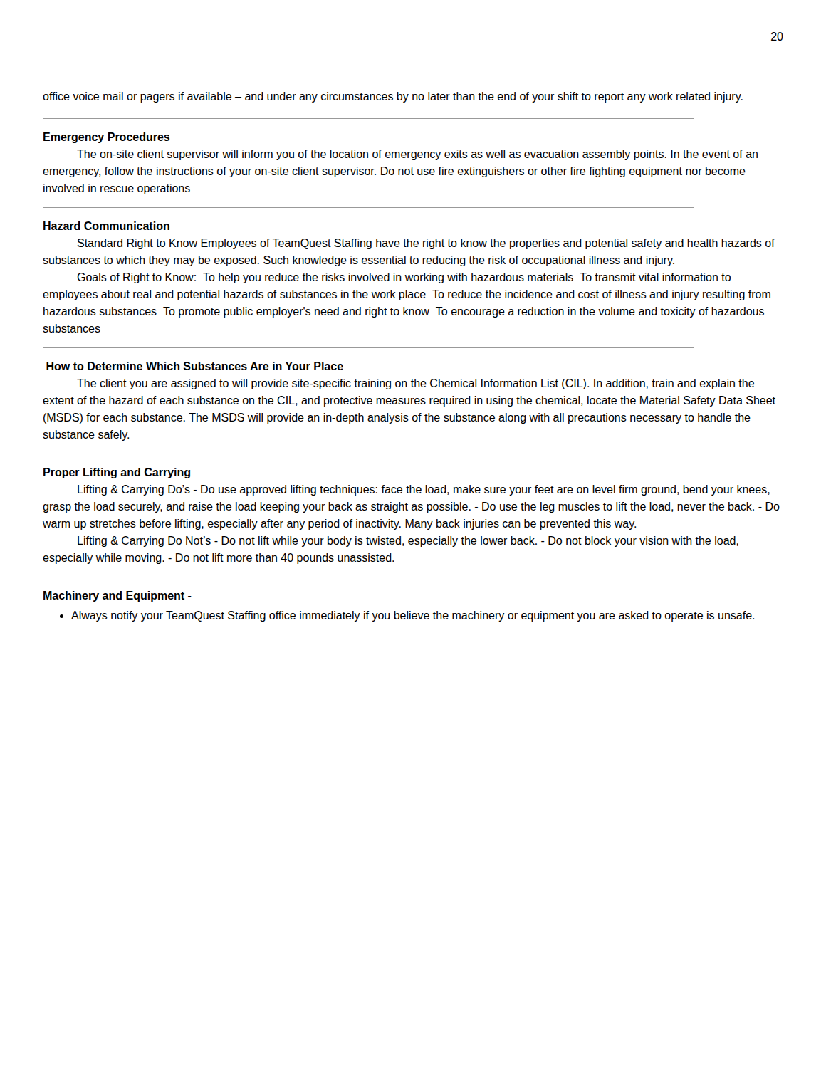20
office voice mail or pagers if available – and under any circumstances by no later than the end of your shift to report any work related injury.
Emergency Procedures
The on-site client supervisor will inform you of the location of emergency exits as well as evacuation assembly points. In the event of an emergency, follow the instructions of your on-site client supervisor. Do not use fire extinguishers or other fire fighting equipment nor become involved in rescue operations
Hazard Communication
Standard Right to Know Employees of TeamQuest Staffing have the right to know the properties and potential safety and health hazards of substances to which they may be exposed. Such knowledge is essential to reducing the risk of occupational illness and injury.
Goals of Right to Know: To help you reduce the risks involved in working with hazardous materials To transmit vital information to employees about real and potential hazards of substances in the work place To reduce the incidence and cost of illness and injury resulting from hazardous substances To promote public employer's need and right to know To encourage a reduction in the volume and toxicity of hazardous substances
How to Determine Which Substances Are in Your Place
The client you are assigned to will provide site-specific training on the Chemical Information List (CIL). In addition, train and explain the extent of the hazard of each substance on the CIL, and protective measures required in using the chemical, locate the Material Safety Data Sheet (MSDS) for each substance. The MSDS will provide an in-depth analysis of the substance along with all precautions necessary to handle the substance safely.
Proper Lifting and Carrying
Lifting & Carrying Do’s - Do use approved lifting techniques: face the load, make sure your feet are on level firm ground, bend your knees, grasp the load securely, and raise the load keeping your back as straight as possible. - Do use the leg muscles to lift the load, never the back. - Do warm up stretches before lifting, especially after any period of inactivity. Many back injuries can be prevented this way.
Lifting & Carrying Do Not’s - Do not lift while your body is twisted, especially the lower back. - Do not block your vision with the load, especially while moving. - Do not lift more than 40 pounds unassisted.
Machinery and Equipment -
Always notify your TeamQuest Staffing office immediately if you believe the machinery or equipment you are asked to operate is unsafe.